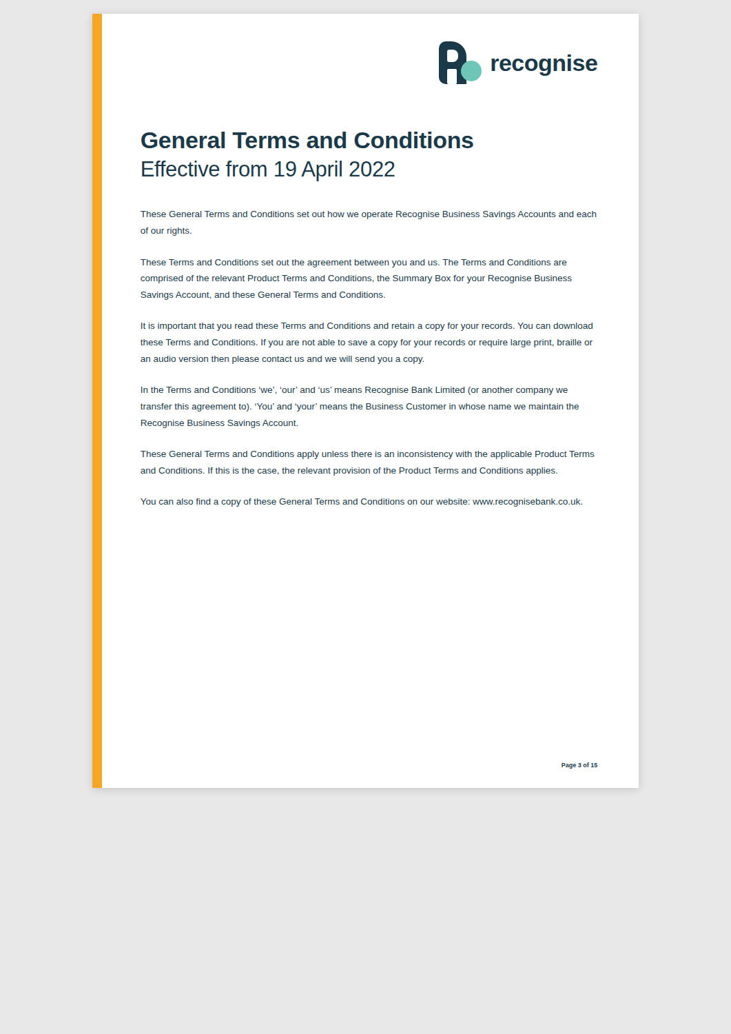recognise
General Terms and Conditions Effective from 19 April 2022
These General Terms and Conditions set out how we operate Recognise Business Savings Accounts and each of our rights.
These Terms and Conditions set out the agreement between you and us. The Terms and Conditions are comprised of the relevant Product Terms and Conditions, the Summary Box for your Recognise Business Savings Account, and these General Terms and Conditions.
It is important that you read these Terms and Conditions and retain a copy for your records. You can download these Terms and Conditions. If you are not able to save a copy for your records or require large print, braille or an audio version then please contact us and we will send you a copy.
In the Terms and Conditions ‘we’, ‘our’ and ‘us’ means Recognise Bank Limited (or another company we transfer this agreement to). ‘You’ and ‘your’ means the Business Customer in whose name we maintain the Recognise Business Savings Account.
These General Terms and Conditions apply unless there is an inconsistency with the applicable Product Terms and Conditions. If this is the case, the relevant provision of the Product Terms and Conditions applies.
You can also find a copy of these General Terms and Conditions on our website: www.recognisebank.co.uk.
Page 3 of 15